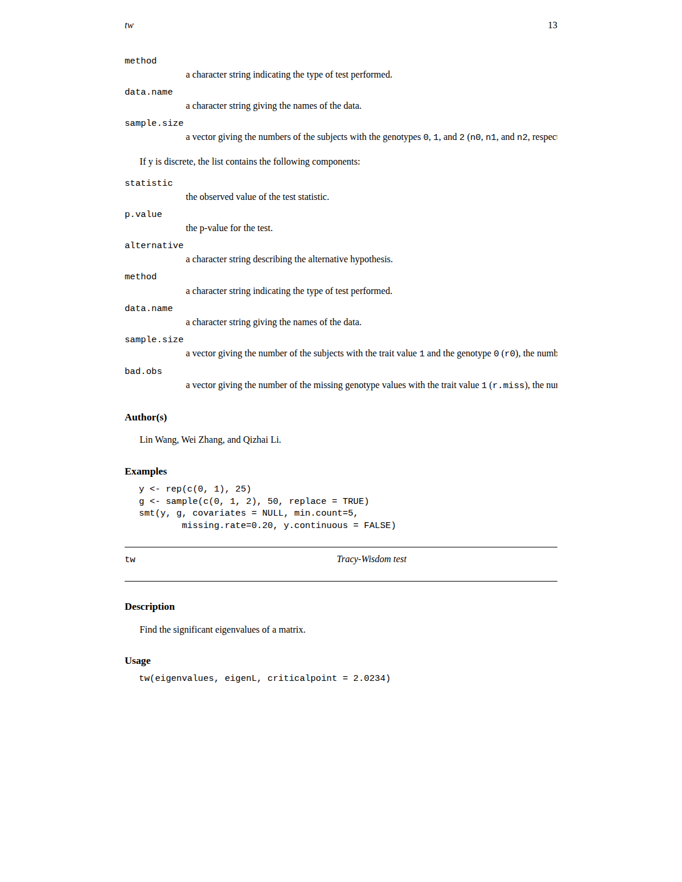tw 13
method
a character string indicating the type of test performed.
data.name
a character string giving the names of the data.
sample.size
a vector giving the numbers of the subjects with the genotypes 0, 1, and 2 (n0, n1, and n2, respectively).
If y is discrete, the list contains the following components:
statistic
the observed value of the test statistic.
p.value
the p-value for the test.
alternative
a character string describing the alternative hypothesis.
method
a character string indicating the type of test performed.
data.name
a character string giving the names of the data.
sample.size
a vector giving the number of the subjects with the trait value 1 and the genotype 0 (r0), the number of t
bad.obs
a vector giving the number of the missing genotype values with the trait value 1 (r.miss), the number o
Author(s)
Lin Wang, Wei Zhang, and Qizhai Li.
Examples
y <- rep(c(0, 1), 25)
g <- sample(c(0, 1, 2), 50, replace = TRUE)
smt(y, g, covariates = NULL, min.count=5,
        missing.rate=0.20, y.continuous = FALSE)
tw Tracy-Wisdom test
Description
Find the significant eigenvalues of a matrix.
Usage
tw(eigenvalues, eigenL, criticalpoint = 2.0234)